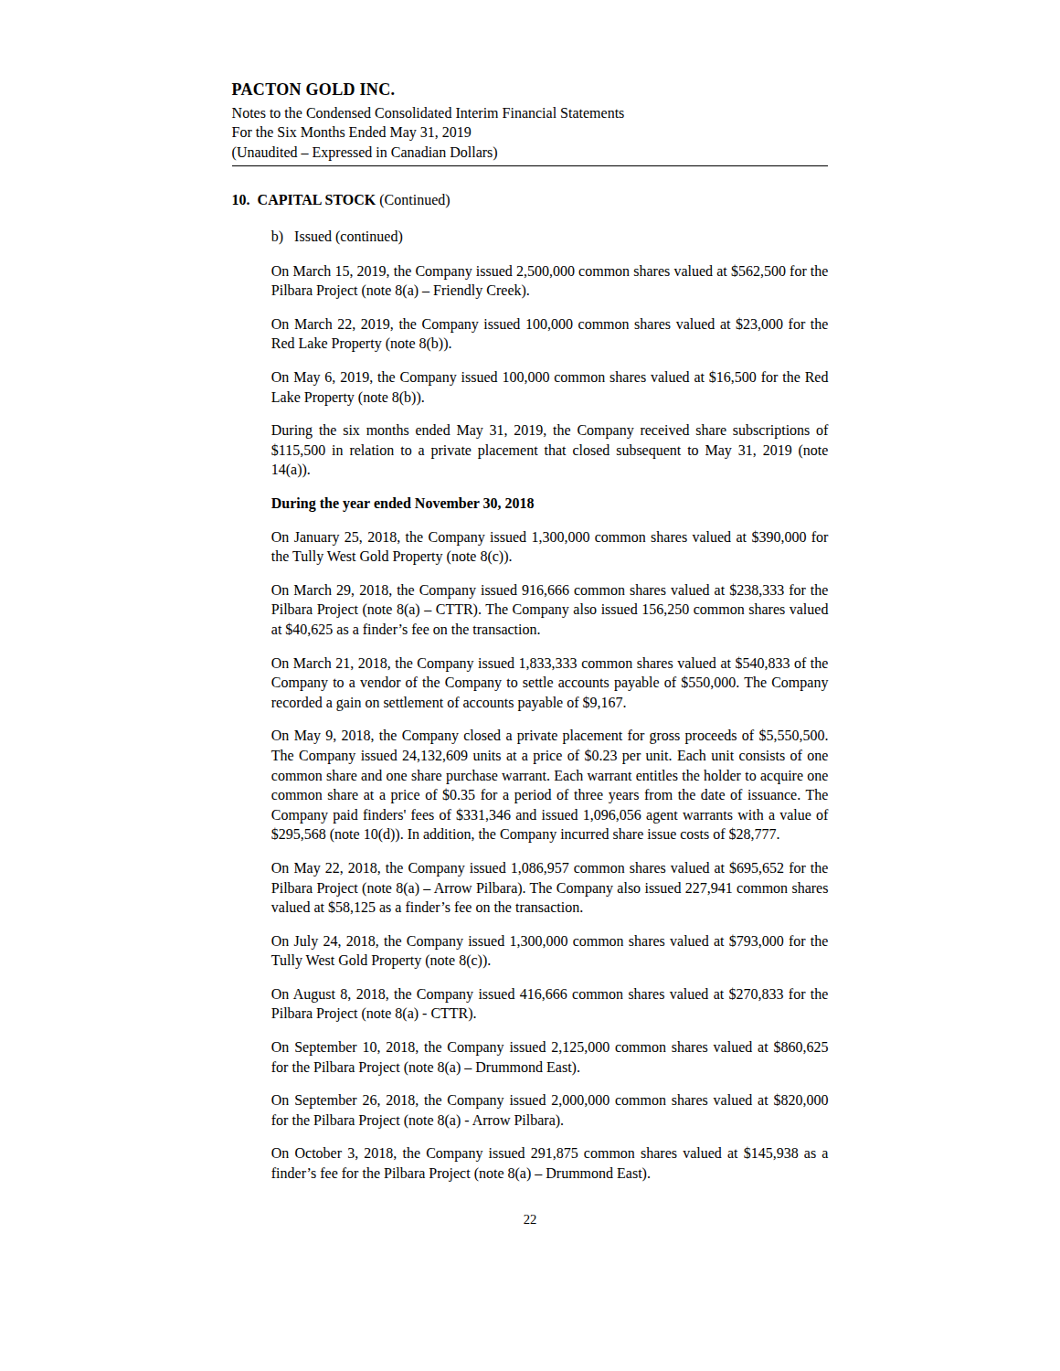PACTON GOLD INC.
Notes to the Condensed Consolidated Interim Financial Statements
For the Six Months Ended May 31, 2019
(Unaudited – Expressed in Canadian Dollars)
10. CAPITAL STOCK (Continued)
b) Issued (continued)
On March 15, 2019, the Company issued 2,500,000 common shares valued at $562,500 for the Pilbara Project (note 8(a) – Friendly Creek).
On March 22, 2019, the Company issued 100,000 common shares valued at $23,000 for the Red Lake Property (note 8(b)).
On May 6, 2019, the Company issued 100,000 common shares valued at $16,500 for the Red Lake Property (note 8(b)).
During the six months ended May 31, 2019, the Company received share subscriptions of $115,500 in relation to a private placement that closed subsequent to May 31, 2019 (note 14(a)).
During the year ended November 30, 2018
On January 25, 2018, the Company issued 1,300,000 common shares valued at $390,000 for the Tully West Gold Property (note 8(c)).
On March 29, 2018, the Company issued 916,666 common shares valued at $238,333 for the Pilbara Project (note 8(a) – CTTR). The Company also issued 156,250 common shares valued at $40,625 as a finder’s fee on the transaction.
On March 21, 2018, the Company issued 1,833,333 common shares valued at $540,833 of the Company to a vendor of the Company to settle accounts payable of $550,000. The Company recorded a gain on settlement of accounts payable of $9,167.
On May 9, 2018, the Company closed a private placement for gross proceeds of $5,550,500. The Company issued 24,132,609 units at a price of $0.23 per unit. Each unit consists of one common share and one share purchase warrant. Each warrant entitles the holder to acquire one common share at a price of $0.35 for a period of three years from the date of issuance. The Company paid finders' fees of $331,346 and issued 1,096,056 agent warrants with a value of $295,568 (note 10(d)). In addition, the Company incurred share issue costs of $28,777.
On May 22, 2018, the Company issued 1,086,957 common shares valued at $695,652 for the Pilbara Project (note 8(a) – Arrow Pilbara). The Company also issued 227,941 common shares valued at $58,125 as a finder’s fee on the transaction.
On July 24, 2018, the Company issued 1,300,000 common shares valued at $793,000 for the Tully West Gold Property (note 8(c)).
On August 8, 2018, the Company issued 416,666 common shares valued at $270,833 for the Pilbara Project (note 8(a) - CTTR).
On September 10, 2018, the Company issued 2,125,000 common shares valued at $860,625 for the Pilbara Project (note 8(a) – Drummond East).
On September 26, 2018, the Company issued 2,000,000 common shares valued at $820,000 for the Pilbara Project (note 8(a) - Arrow Pilbara).
On October 3, 2018, the Company issued 291,875 common shares valued at $145,938 as a finder’s fee for the Pilbara Project (note 8(a) – Drummond East).
22